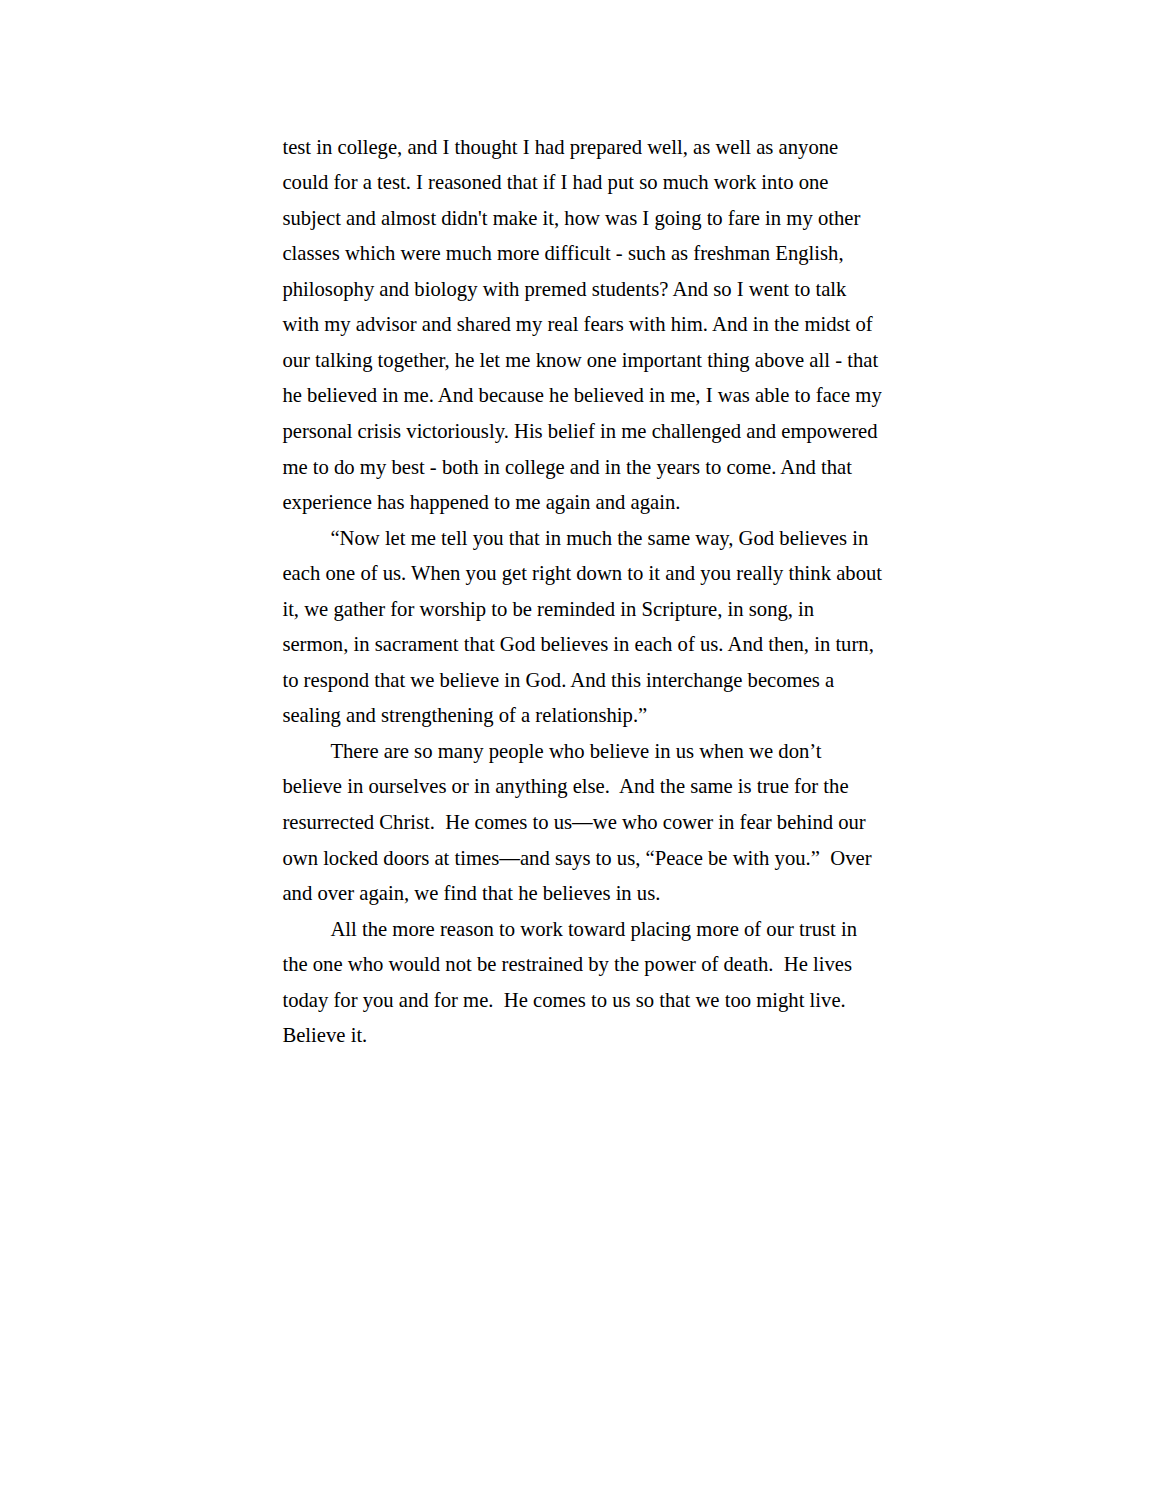test in college, and I thought I had prepared well, as well as anyone could for a test. I reasoned that if I had put so much work into one subject and almost didn't make it, how was I going to fare in my other classes which were much more difficult - such as freshman English, philosophy and biology with premed students? And so I went to talk with my advisor and shared my real fears with him. And in the midst of our talking together, he let me know one important thing above all - that he believed in me. And because he believed in me, I was able to face my personal crisis victoriously. His belief in me challenged and empowered me to do my best - both in college and in the years to come. And that experience has happened to me again and again.
“Now let me tell you that in much the same way, God believes in each one of us. When you get right down to it and you really think about it, we gather for worship to be reminded in Scripture, in song, in sermon, in sacrament that God believes in each of us. And then, in turn, to respond that we believe in God. And this interchange becomes a sealing and strengthening of a relationship.”
There are so many people who believe in us when we don’t believe in ourselves or in anything else. And the same is true for the resurrected Christ. He comes to us—we who cower in fear behind our own locked doors at times—and says to us, “Peace be with you.” Over and over again, we find that he believes in us.
All the more reason to work toward placing more of our trust in the one who would not be restrained by the power of death. He lives today for you and for me. He comes to us so that we too might live. Believe it.